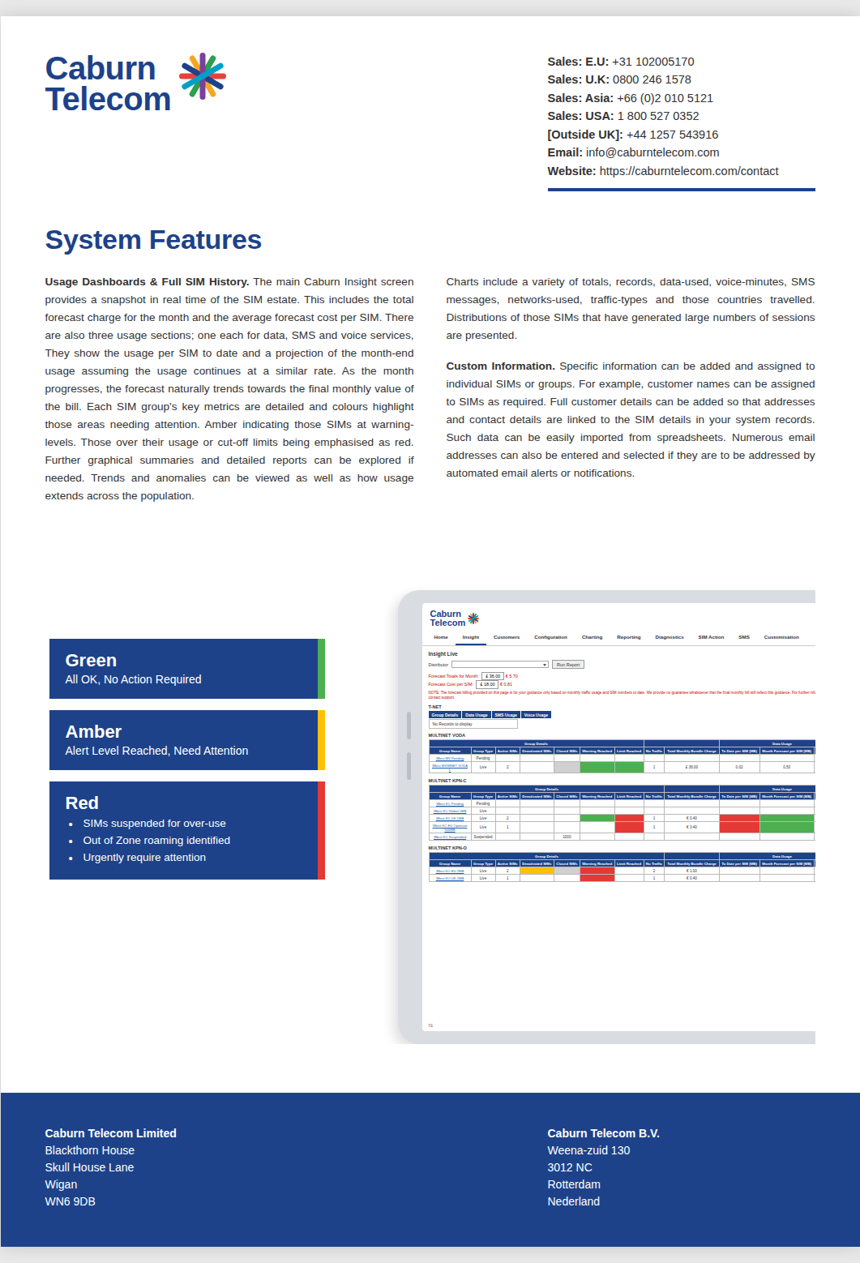Caburn
Telecom
Sales: E.U: +31 102005170
Sales: U.K: 0800 246 1578
Sales: Asia: +66 (0)2 010 5121
Sales: USA: 1 800 527 0352
[Outside UK]: +44 1257 543916
Email: info@caburntelecom.com
Website: https://caburntelecom.com/contact
System Features
Usage Dashboards & Full SIM History. The main Caburn Insight screen provides a snapshot in real time of the SIM estate. This includes the total forecast charge for the month and the average forecast cost per SIM. There are also three usage sections; one each for data, SMS and voice services, They show the usage per SIM to date and a projection of the month-end usage assuming the usage continues at a similar rate. As the month progresses, the forecast naturally trends towards the final monthly value of the bill. Each SIM group's key metrics are detailed and colours highlight those areas needing attention. Amber indicating those SIMs at warning-levels. Those over their usage or cut-off limits being emphasised as red. Further graphical summaries and detailed reports can be explored if needed. Trends and anomalies can be viewed as well as how usage extends across the population.
Charts include a variety of totals, records, data-used, voice-minutes, SMS messages, networks-used, traffic-types and those countries travelled. Distributions of those SIMs that have generated large numbers of sessions are presented.
Custom Information. Specific information can be added and assigned to individual SIMs or groups. For example, customer names can be assigned to SIMs as required. Full customer details can be added so that addresses and contact details are linked to the SIM details in your system records. Such data can be easily imported from spreadsheets. Numerous email addresses can also be entered and selected if they are to be addressed by automated email alerts or notifications.
Green
All OK, No Action Required
Amber
Alert Level Reached, Need Attention
Red
SIMs suspended for over-use
Out of Zone roaming identified
Urgently require attention
Caburn
Telecom
Home
Insight
Customers
Configuration
Charting
Reporting
Diagnostics
SIM Action
SMS
Customisation
Insight Live
Distributor
Run Report
Forecast Totals for Month: £ 36.00 € 5.70
Forecast Cost per SIM: £ 18.00 € 0.81
NOTE: The forecast billing provided on this page is for your guidance only based on monthly traffic usage and SIM numbers to date. We provide no guarantee whatsoever that the final monthly bill will reflect this guidance. For further information please contact support.
T-NET
Group Details
Data Usage
SMS Usage
Voice Usage
No Records to display
MULTINET VODA
| Group Details | | Data Usage |
| --- | --- | --- |
| Group Name | Group Type | Active SIMs | Deactivated SIMs | Closed SIMs | Warning Reached | Limit Reached | No Traffic | Total Monthly Bundle Charge | To Date per SIM (MB) | Month Forecast per SIM (MB) | Allowance (MB) |
| 3Best MV Pending | Pending | | | | | | | | | | |
| 3Best MV/MNET VODA L | Live | 2 | | | | | 1 | £ 36.00 | 0.02 | 0.50 | 100 |
MULTINET KPN-C
| Group Details | | Data Usage |
| --- | --- | --- |
| Group Name | Group Type | Active SIMs | Deactivated SIMs | Closed SIMs | Warning Reached | Limit Reached | No Traffic | Total Monthly Bundle Charge | To Date per SIM (MB) | Month Forecast per SIM (MB) | Allowance (MB) |
| 3Best KC Pending | Pending | | | | | | | | | | |
| 3Best KC Global 1MB | Live | | | | | | | | | | |
| 3Best KC UK 1MB | Live | 2 | | | | | 1 | € 0.40 | | | |
| 3Best KC EU Optimum 500MB | Live | 1 | | | | | 1 | € 3.40 | | | |
| 3Best KC Suspended | Suspended | | | 1000 | | | | | | | |
MULTINET KPN-O
| Group Details | | Data Usage |
| --- | --- | --- |
| Group Name | Group Type | Active SIMs | Deactivated SIMs | Closed SIMs | Warning Reached | Limit Reached | No Traffic | Total Monthly Bundle Charge | To Date per SIM (MB) | Month Forecast per SIM (MB) | Allowance (MB) |
| 3Best KO EU 2MB | Live | 2 | | | | | 2 | € 1.00 | | | 2 |
| 3Best KO UK 1MB | Live | 1 | | | | | 1 | € 0.40 | | | 2 |
FE
Caburn Telecom Limited
Blackthorn House
Skull House Lane
Wigan
WN6 9DB
Caburn Telecom B.V.
Weena-zuid 130
3012 NC
Rotterdam
Nederland